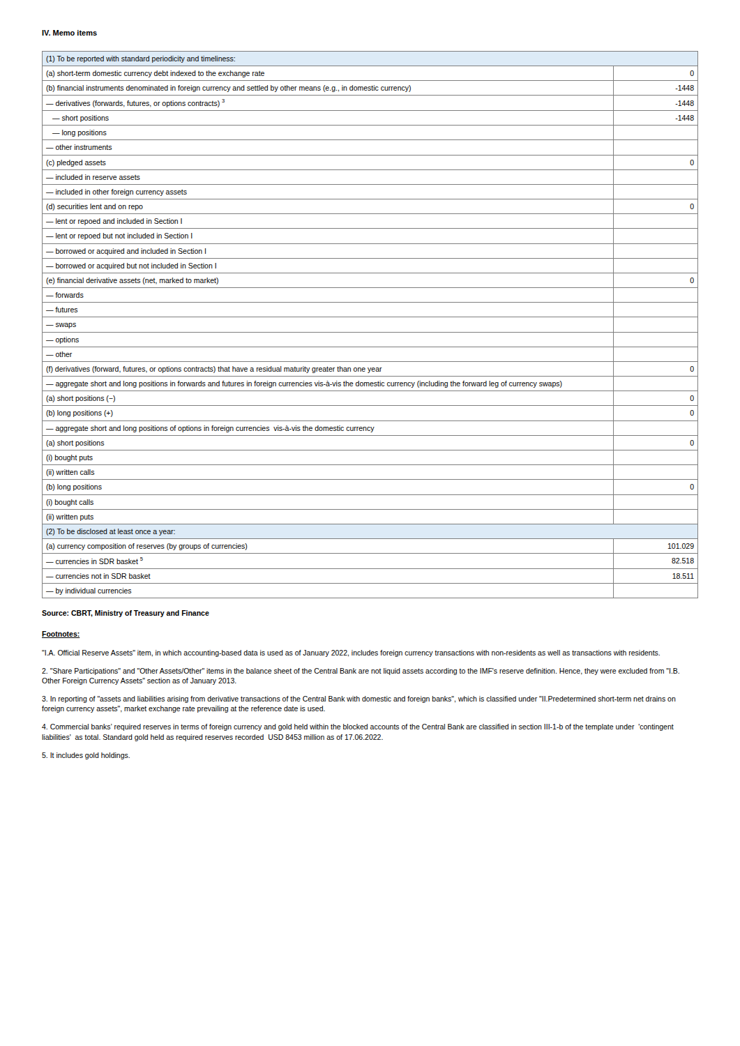IV. Memo items
| (1) To be reported with standard periodicity and timeliness: |
| (a) short-term domestic currency debt indexed to the exchange rate | 0 |
| (b) financial instruments denominated in foreign currency and settled by other means (e.g., in domestic currency) | -1448 |
| — derivatives (forwards, futures, or options contracts) 3 | -1448 |
| — short positions | -1448 |
| — long positions | |
| — other instruments | |
| (c) pledged assets | 0 |
| — included in reserve assets | |
| — included in other foreign currency assets | |
| (d) securities lent and on repo | 0 |
| — lent or repoed and included in Section I | |
| — lent or repoed but not included in Section I | |
| — borrowed or acquired and included in Section I | |
| — borrowed or acquired but not included in Section I | |
| (e) financial derivative assets (net, marked to market) | 0 |
| — forwards | |
| — futures | |
| — swaps | |
| — options | |
| — other | |
| (f) derivatives (forward, futures, or options contracts) that have a residual maturity greater than one year | 0 |
| — aggregate short and long positions in forwards and futures in foreign currencies vis-à-vis the domestic currency (including the forward leg of currency swaps) | |
| (a) short positions (−) | 0 |
| (b) long positions (+) | 0 |
| — aggregate short and long positions of options in foreign currencies vis-à-vis the domestic currency | |
| (a) short positions | 0 |
| (i) bought puts | |
| (ii) written calls | |
| (b) long positions | 0 |
| (i) bought calls | |
| (ii) written puts | |
| (2) To be disclosed at least once a year: |
| (a) currency composition of reserves (by groups of currencies) | 101.029 |
| — currencies in SDR basket 5 | 82.518 |
| — currencies not in SDR basket | 18.511 |
| — by individual currencies | |
Source: CBRT, Ministry of Treasury and Finance
Footnotes:
"I.A. Official Reserve Assets" item, in which accounting-based data is used as of January 2022, includes foreign currency transactions with non-residents as well as transactions with residents.
2. "Share Participations" and "Other Assets/Other" items in the balance sheet of the Central Bank are not liquid assets according to the IMF's reserve definition. Hence, they were excluded from "I.B. Other Foreign Currency Assets" section as of January 2013.
3. In reporting of "assets and liabilities arising from derivative transactions of the Central Bank with domestic and foreign banks", which is classified under "II.Predetermined short-term net drains on foreign currency assets", market exchange rate prevailing at the reference date is used.
4. Commercial banks’ required reserves in terms of foreign currency and gold held within the blocked accounts of the Central Bank are classified in section III-1-b of the template under 'contingent liabilities' as total. Standard gold held as required reserves recorded USD 8453 million as of 17.06.2022.
5. It includes gold holdings.